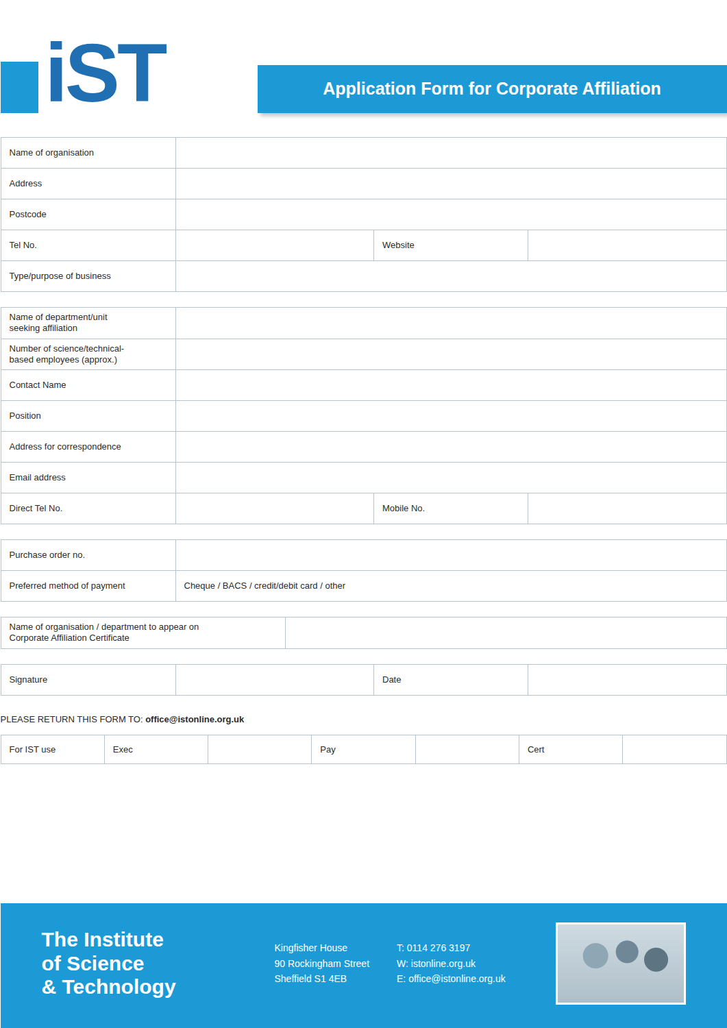iST
Application Form for Corporate Affiliation
| Name of organisation | |
| Address | |
| Postcode | |
| Tel No. | | Website | |
| Type/purpose of business | |
| Name of department/unit seeking affiliation | |
| Number of science/technical- based employees (approx.) | |
| Contact Name | |
| Position | |
| Address for correspondence | |
| Email address | |
| Direct Tel No. | | Mobile No. | |
| Purchase order no. | |
| Preferred method of payment | Cheque / BACS / credit/debit card / other |
| Name of organisation / department to appear on Corporate Affiliation Certificate | |
| Signature | | Date | |
PLEASE RETURN THIS FORM TO: office@istonline.org.uk
| For IST use | Exec | | Pay | | Cert | |
The Institute
of Science
& Technology
Kingfisher House
90 Rockingham Street
Sheffield S1 4EB
T: 0114 276 3197
W: istonline.org.uk
E: office@istonline.org.uk